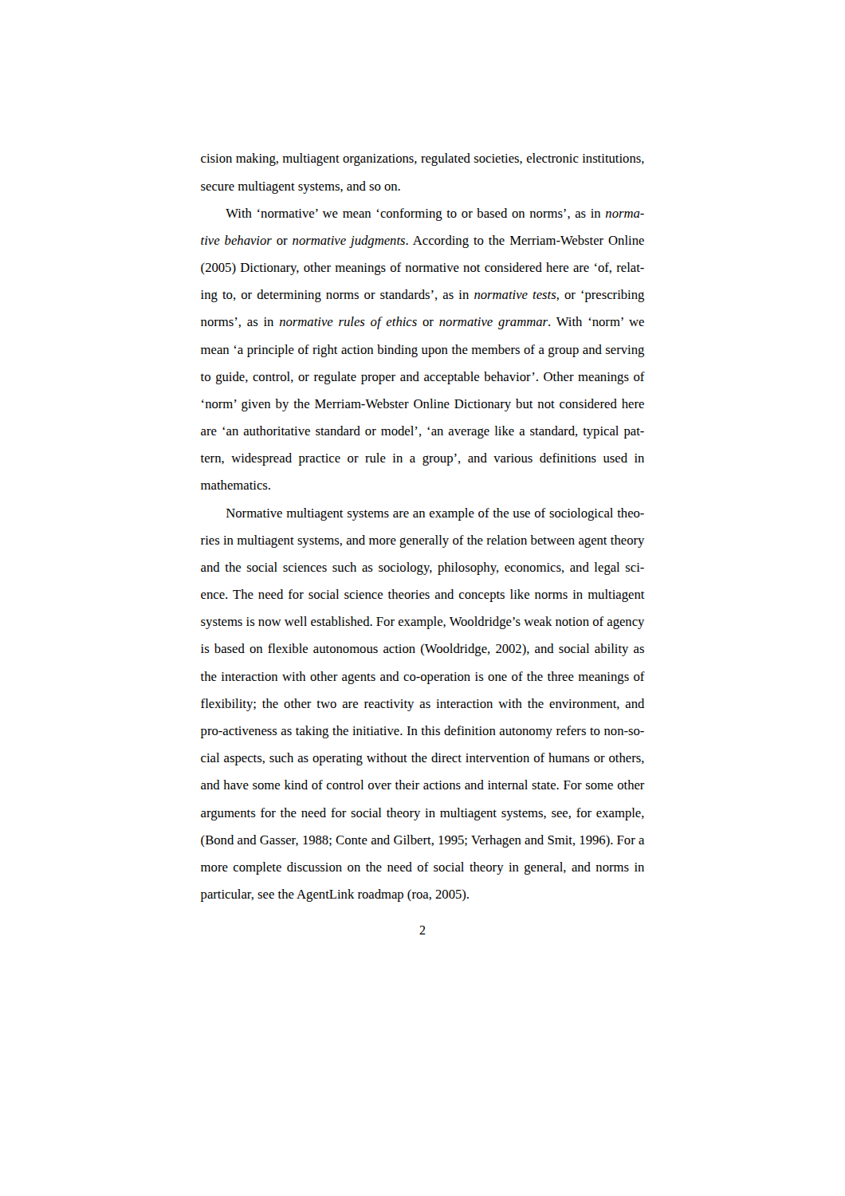cision making, multiagent organizations, regulated societies, electronic institutions, secure multiagent systems, and so on.
With ‘normative’ we mean ‘conforming to or based on norms’, as in normative behavior or normative judgments. According to the Merriam-Webster Online (2005) Dictionary, other meanings of normative not considered here are ‘of, relating to, or determining norms or standards’, as in normative tests, or ‘prescribing norms’, as in normative rules of ethics or normative grammar. With ‘norm’ we mean ‘a principle of right action binding upon the members of a group and serving to guide, control, or regulate proper and acceptable behavior’. Other meanings of ‘norm’ given by the Merriam-Webster Online Dictionary but not considered here are ‘an authoritative standard or model’, ‘an average like a standard, typical pattern, widespread practice or rule in a group’, and various definitions used in mathematics.
Normative multiagent systems are an example of the use of sociological theories in multiagent systems, and more generally of the relation between agent theory and the social sciences such as sociology, philosophy, economics, and legal science. The need for social science theories and concepts like norms in multiagent systems is now well established. For example, Wooldridge’s weak notion of agency is based on flexible autonomous action (Wooldridge, 2002), and social ability as the interaction with other agents and co-operation is one of the three meanings of flexibility; the other two are reactivity as interaction with the environment, and pro-activeness as taking the initiative. In this definition autonomy refers to non-social aspects, such as operating without the direct intervention of humans or others, and have some kind of control over their actions and internal state. For some other arguments for the need for social theory in multiagent systems, see, for example, (Bond and Gasser, 1988; Conte and Gilbert, 1995; Verhagen and Smit, 1996). For a more complete discussion on the need of social theory in general, and norms in particular, see the AgentLink roadmap (roa, 2005).
2